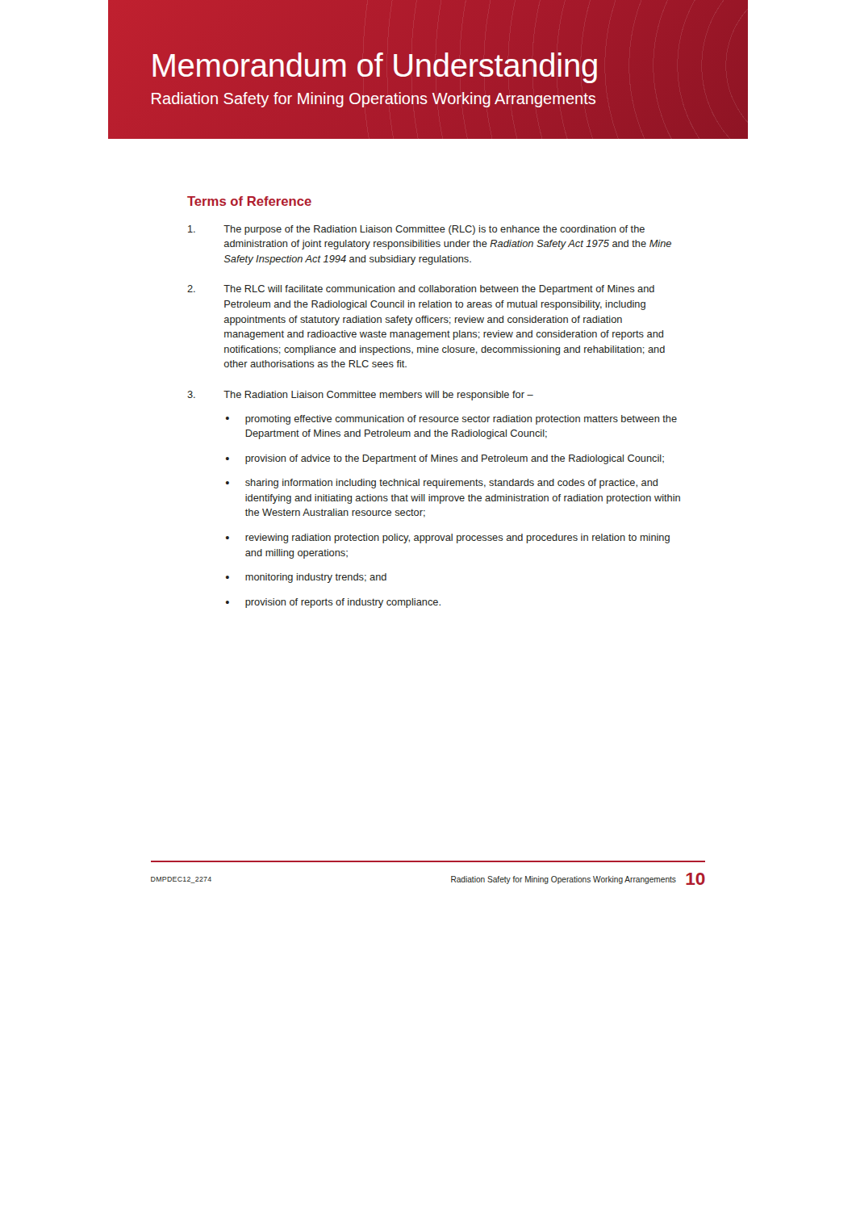Memorandum of Understanding
Radiation Safety for Mining Operations Working Arrangements
Terms of Reference
The purpose of the Radiation Liaison Committee (RLC) is to enhance the coordination of the administration of joint regulatory responsibilities under the Radiation Safety Act 1975 and the Mine Safety Inspection Act 1994 and subsidiary regulations.
The RLC will facilitate communication and collaboration between the Department of Mines and Petroleum and the Radiological Council in relation to areas of mutual responsibility, including appointments of statutory radiation safety officers; review and consideration of radiation management and radioactive waste management plans; review and consideration of reports and notifications; compliance and inspections, mine closure, decommissioning and rehabilitation; and other authorisations as the RLC sees fit.
The Radiation Liaison Committee members will be responsible for –
promoting effective communication of resource sector radiation protection matters between the Department of Mines and Petroleum and the Radiological Council;
provision of advice to the Department of Mines and Petroleum and the Radiological Council;
sharing information including technical requirements, standards and codes of practice, and identifying and initiating actions that will improve the administration of radiation protection within the Western Australian resource sector;
reviewing radiation protection policy, approval processes and procedures in relation to mining and milling operations;
monitoring industry trends; and
provision of reports of industry compliance.
DMPDEC12_2274
Radiation Safety for Mining Operations Working Arrangements
10